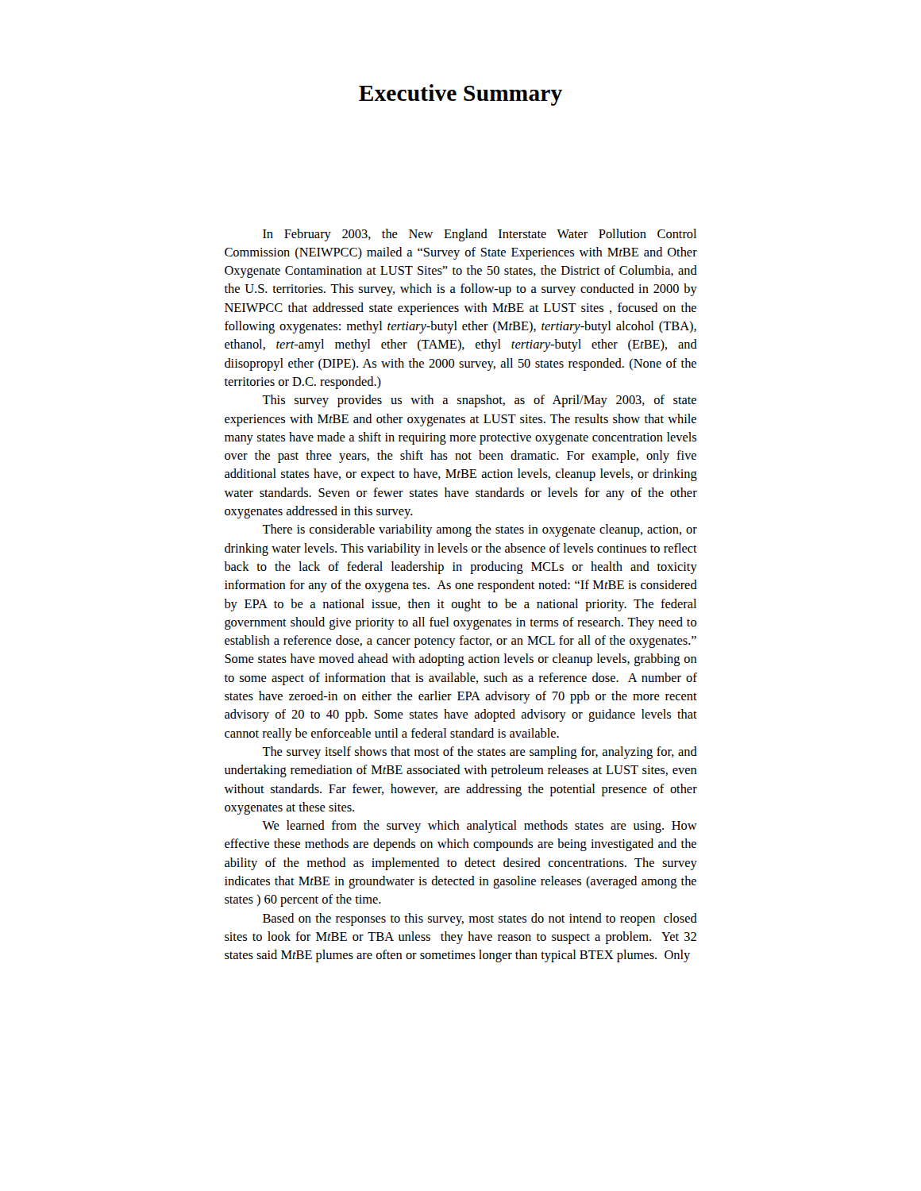Executive Summary
In February 2003, the New England Interstate Water Pollution Control Commission (NEIWPCC) mailed a “Survey of State Experiences with Mt BE and Other Oxygenate Contamination at LUST Sites” to the 50 states, the District of Columbia, and the U.S. territories. This survey, which is a follow-up to a survey conducted in 2000 by NEIWPCC that addressed state experiences with Mt BE at LUST sites , focused on the following oxygenates: methyl tertiary-butyl ether (Mt BE), tertiary-butyl alcohol (TBA), ethanol, tert-amyl methyl ether (TAME), ethyl tertiary-butyl ether (Et BE), and diisopropyl ether (DIPE). As with the 2000 survey, all 50 states responded. (None of the territories or D.C. responded.)
This survey provides us with a snapshot, as of April/May 2003, of state experiences with Mt BE and other oxygenates at LUST sites. The results show that while many states have made a shift in requiring more protective oxygenate concentration levels over the past three years, the shift has not been dramatic. For example, only five additional states have, or expect to have, Mt BE action levels, cleanup levels, or drinking water standards. Seven or fewer states have standards or levels for any of the other oxygenates addressed in this survey.
There is considerable variability among the states in oxygenate cleanup, action, or drinking water levels. This variability in levels or the absence of levels continues to reflect back to the lack of federal leadership in producing MCLs or health and toxicity information for any of the oxygena tes. As one respondent noted: “If Mt BE is considered by EPA to be a national issue, then it ought to be a national priority. The federal government should give priority to all fuel oxygenates in terms of research. They need to establish a reference dose, a cancer potency factor, or an MCL for all of the oxygenates.” Some states have moved ahead with adopting action levels or cleanup levels, grabbing on to some aspect of information that is available, such as a reference dose. A number of states have zeroed-in on either the earlier EPA advisory of 70 ppb or the more recent advisory of 20 to 40 ppb. Some states have adopted advisory or guidance levels that cannot really be enforceable until a federal standard is available.
The survey itself shows that most of the states are sampling for, analyzing for, and undertaking remediation of Mt BE associated with petroleum releases at LUST sites, even without standards. Far fewer, however, are addressing the potential presence of other oxygenates at these sites.
We learned from the survey which analytical methods states are using. How effective these methods are depends on which compounds are being investigated and the ability of the method as implemented to detect desired concentrations. The survey indicates that Mt BE in groundwater is detected in gasoline releases (averaged among the states ) 60 percent of the time.
Based on the responses to this survey, most states do not intend to reopen closed sites to look for Mt BE or TBA unless they have reason to suspect a problem. Yet 32 states said Mt BE plumes are often or sometimes longer than typical BTEX plumes. Only